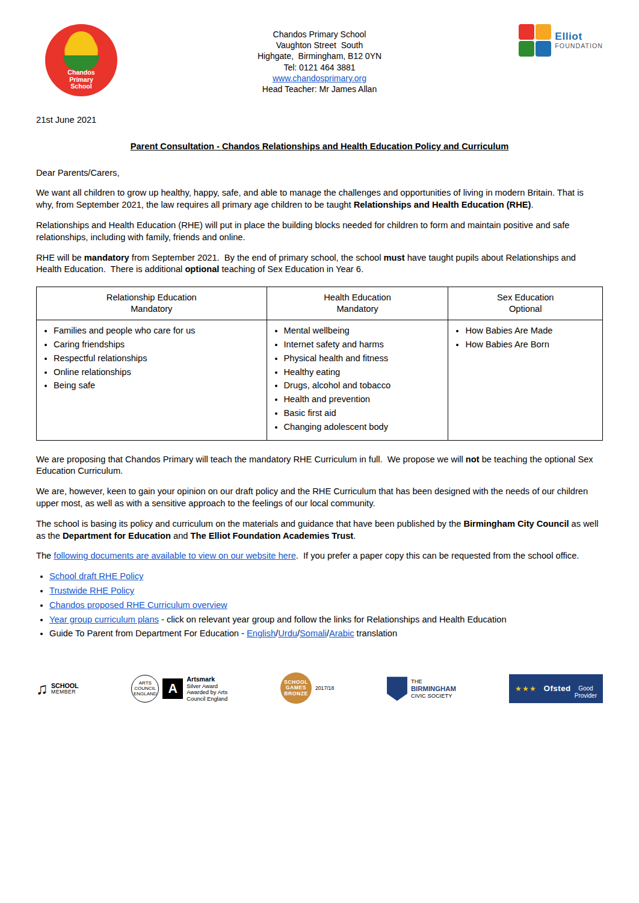Chandos
Primary
School
Chandos Primary School
Vaughton Street South
Highgate, Birmingham, B12 0YN
Tel: 0121 464 3881
www.chandosprimary.org
Head Teacher: Mr James Allan
Elliot
FOUNDATION
21st June 2021
Parent Consultation - Chandos Relationships and Health Education Policy and Curriculum
Dear Parents/Carers,
We want all children to grow up healthy, happy, safe, and able to manage the challenges and opportunities of living in modern Britain. That is why, from September 2021, the law requires all primary age children to be taught Relationships and Health Education (RHE).
Relationships and Health Education (RHE) will put in place the building blocks needed for children to form and maintain positive and safe relationships, including with family, friends and online.
RHE will be mandatory from September 2021. By the end of primary school, the school must have taught pupils about Relationships and Health Education. There is additional optional teaching of Sex Education in Year 6.
| Relationship Education Mandatory | Health Education Mandatory | Sex Education Optional |
| --- | --- | --- |
| Families and people who care for us Caring friendships Respectful relationships Online relationships Being safe | Mental wellbeing Internet safety and harms Physical health and fitness Healthy eating Drugs, alcohol and tobacco Health and prevention Basic first aid Changing adolescent body | How Babies Are Made How Babies Are Born |
We are proposing that Chandos Primary will teach the mandatory RHE Curriculum in full. We propose we will not be teaching the optional Sex Education Curriculum.
We are, however, keen to gain your opinion on our draft policy and the RHE Curriculum that has been designed with the needs of our children upper most, as well as with a sensitive approach to the feelings of our local community.
The school is basing its policy and curriculum on the materials and guidance that have been published by the Birmingham City Council as well as the Department for Education and The Elliot Foundation Academies Trust.
The following documents are available to view on our website here. If you prefer a paper copy this can be requested from the school office.
School draft RHE Policy
Trustwide RHE Policy
Chandos proposed RHE Curriculum overview
Year group curriculum plans - click on relevant year group and follow the links for Relationships and Health Education
Guide To Parent from Department For Education - English/Urdu/Somali/Arabic translation
♫ SchoolMEMBER
ARTS
COUNCIL
ENGLAND A Artsmark
Silver Award
Awarded by Arts
Council England
SCHOOL
GAMES
BRONZE 2017/18
THE
BIRMINGHAM
CIVIC SOCIETY
★★★
Ofsted
Good
Provider